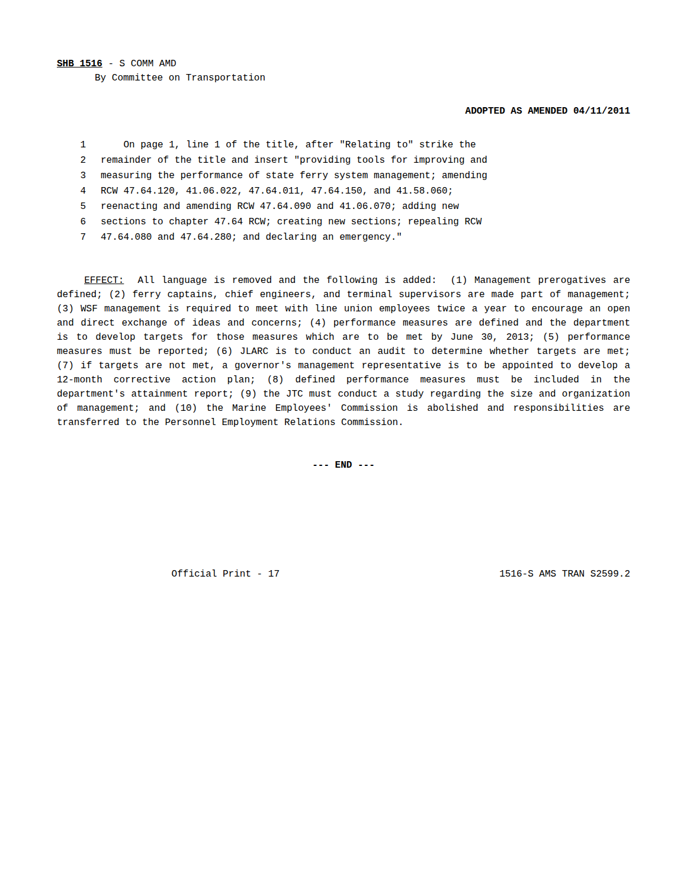SHB 1516 - S COMM AMD
By Committee on Transportation
ADOPTED AS AMENDED 04/11/2011
| 1 | On page 1, line 1 of the title, after "Relating to" strike the |
| 2 | remainder of the title and insert "providing tools for improving and |
| 3 | measuring the performance of state ferry system management; amending |
| 4 | RCW 47.64.120, 41.06.022, 47.64.011, 47.64.150, and 41.58.060; |
| 5 | reenacting and amending RCW 47.64.090 and 41.06.070; adding new |
| 6 | sections to chapter 47.64 RCW; creating new sections; repealing RCW |
| 7 | 47.64.080 and 47.64.280; and declaring an emergency." |
EFFECT: All language is removed and the following is added: (1) Management prerogatives are defined; (2) ferry captains, chief engineers, and terminal supervisors are made part of management; (3) WSF management is required to meet with line union employees twice a year to encourage an open and direct exchange of ideas and concerns; (4) performance measures are defined and the department is to develop targets for those measures which are to be met by June 30, 2013; (5) performance measures must be reported; (6) JLARC is to conduct an audit to determine whether targets are met; (7) if targets are not met, a governor's management representative is to be appointed to develop a 12-month corrective action plan; (8) defined performance measures must be included in the department's attainment report; (9) the JTC must conduct a study regarding the size and organization of management; and (10) the Marine Employees' Commission is abolished and responsibilities are transferred to the Personnel Employment Relations Commission.
--- END ---
Official Print - 17
1516-S AMS TRAN S2599.2